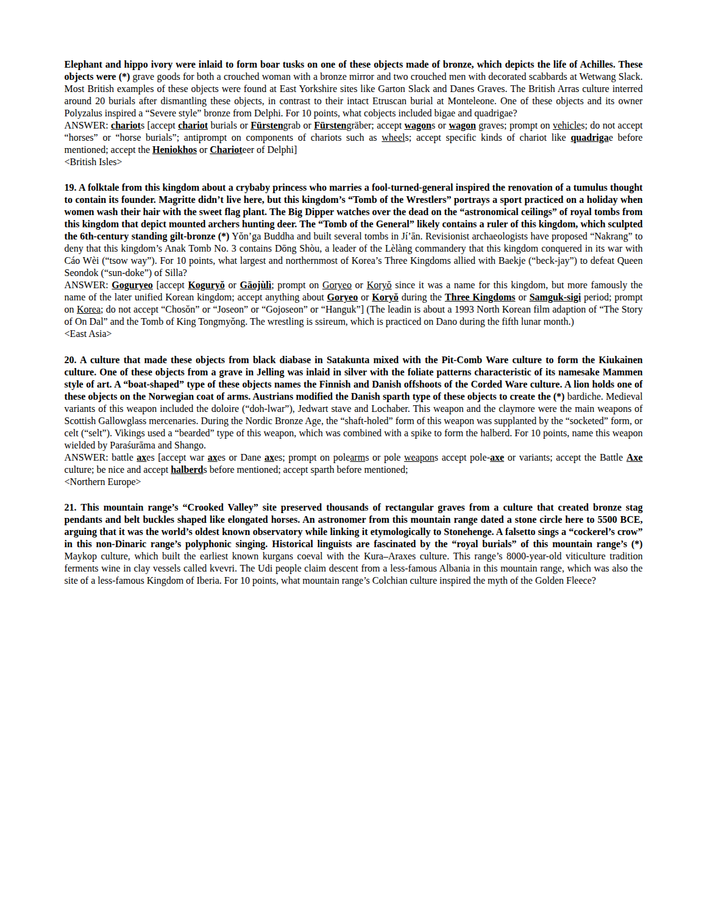Elephant and hippo ivory were inlaid to form boar tusks on one of these objects made of bronze, which depicts the life of Achilles. These objects were (*) grave goods for both a crouched woman with a bronze mirror and two crouched men with decorated scabbards at Wetwang Slack. Most British examples of these objects were found at East Yorkshire sites like Garton Slack and Danes Graves. The British Arras culture interred around 20 burials after dismantling these objects, in contrast to their intact Etruscan burial at Monteleone. One of these objects and its owner Polyzalus inspired a “Severe style” bronze from Delphi. For 10 points, what cobjects included bigae and quadrigae?
ANSWER: chariots [accept chariot burials or Fürstengrab or Fürstengräber; accept wagons or wagon graves; prompt on vehicles; do not accept “horses” or “horse burials”; antiprompt on components of chariots such as wheels; accept specific kinds of chariot like quadrigae before mentioned; accept the Heniokhos or Charioteer of Delphi]
<British Isles>
19. A folktale from this kingdom about a crybaby princess who marries a fool-turned-general inspired the renovation of a tumulus thought to contain its founder. Magritte didn’t live here, but this kingdom’s “Tomb of the Wrestlers” portrays a sport practiced on a holiday when women wash their hair with the sweet flag plant. The Big Dipper watches over the dead on the “astronomical ceilings” of royal tombs from this kingdom that depict mounted archers hunting deer. The “Tomb of the General” likely contains a ruler of this kingdom, which sculpted the 6th-century standing gilt-bronze (*) Yŏn’ga Buddha and built several tombs in Jí’ān. Revisionist archaeologists have proposed “Nakrang” to deny that this kingdom’s Anak Tomb No. 3 contains Dōng Shòu, a leader of the Lèlàng commandery that this kingdom conquered in its war with Cáo Wèi (“tsow way”). For 10 points, what largest and northernmost of Korea’s Three Kingdoms allied with Baekje (“beck-jay”) to defeat Queen Seondok (“sun-doke”) of Silla?
ANSWER: Goguryeo [accept Koguryŏ or Gāojùlì; prompt on Goryeo or Koryŏ since it was a name for this kingdom, but more famously the name of the later unified Korean kingdom; accept anything about Goryeo or Koryŏ during the Three Kingdoms or Samguk-sigi period; prompt on Korea; do not accept “Chosŏn” or “Joseon” or “Gojoseon” or “Hanguk”] (The leadin is about a 1993 North Korean film adaption of “The Story of On Dal” and the Tomb of King Tongmyŏng. The wrestling is ssireum, which is practiced on Dano during the fifth lunar month.)
<East Asia>
20. A culture that made these objects from black diabase in Satakunta mixed with the Pit-Comb Ware culture to form the Kiukainen culture. One of these objects from a grave in Jelling was inlaid in silver with the foliate patterns characteristic of its namesake Mammen style of art. A “boat-shaped” type of these objects names the Finnish and Danish offshoots of the Corded Ware culture. A lion holds one of these objects on the Norwegian coat of arms. Austrians modified the Danish sparth type of these objects to create the (*) bardiche. Medieval variants of this weapon included the doloire (“doh-lwar”), Jedwart stave and Lochaber. This weapon and the claymore were the main weapons of Scottish Gallowglass mercenaries. During the Nordic Bronze Age, the “shaft-holed” form of this weapon was supplanted by the “socketed” form, or celt (“selt”). Vikings used a “bearded” type of this weapon, which was combined with a spike to form the halberd. For 10 points, name this weapon wielded by Paraśurāma and Shango.
ANSWER: battle axes [accept war axes or Dane axes; prompt on polearms or pole weapons accept pole-axe or variants; accept the Battle Axe culture; be nice and accept halberds before mentioned; accept sparth before mentioned;
<Northern Europe>
21. This mountain range’s “Crooked Valley” site preserved thousands of rectangular graves from a culture that created bronze stag pendants and belt buckles shaped like elongated horses. An astronomer from this mountain range dated a stone circle here to 5500 BCE, arguing that it was the world’s oldest known observatory while linking it etymologically to Stonehenge. A falsetto sings a “cockerel’s crow” in this non-Dinaric range’s polyphonic singing. Historical linguists are fascinated by the “royal burials” of this mountain range’s (*) Maykop culture, which built the earliest known kurgans coeval with the Kura–Araxes culture. This range’s 8000-year-old viticulture tradition ferments wine in clay vessels called kvevri. The Udi people claim descent from a less-famous Albania in this mountain range, which was also the site of a less-famous Kingdom of Iberia. For 10 points, what mountain range’s Colchian culture inspired the myth of the Golden Fleece?